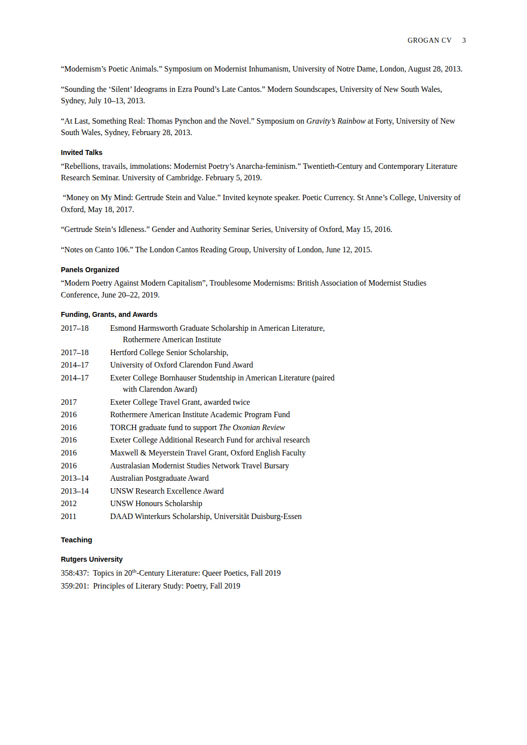GROGAN CV3
“Modernism’s Poetic Animals.” Symposium on Modernist Inhumanism, University of Notre Dame, London, August 28, 2013.
“Sounding the ‘Silent’ Ideograms in Ezra Pound’s Late Cantos.” Modern Soundscapes, University of New South Wales, Sydney, July 10–13, 2013.
“At Last, Something Real: Thomas Pynchon and the Novel.” Symposium on Gravity’s Rainbow at Forty, University of New South Wales, Sydney, February 28, 2013.
Invited Talks
“Rebellions, travails, immolations: Modernist Poetry’s Anarcha-feminism.” Twentieth-Century and Contemporary Literature Research Seminar. University of Cambridge. February 5, 2019.
“Money on My Mind: Gertrude Stein and Value.” Invited keynote speaker. Poetic Currency. St Anne’s College, University of Oxford, May 18, 2017.
“Gertrude Stein’s Idleness.” Gender and Authority Seminar Series, University of Oxford, May 15, 2016.
“Notes on Canto 106.” The London Cantos Reading Group, University of London, June 12, 2015.
Panels Organized
“Modern Poetry Against Modern Capitalism”, Troublesome Modernisms: British Association of Modernist Studies Conference, June 20–22, 2019.
Funding, Grants, and Awards
| 2017–18 | Esmond Harmsworth Graduate Scholarship in American Literature, Rothermere American Institute |
| 2017–18 | Hertford College Senior Scholarship, |
| 2014–17 | University of Oxford Clarendon Fund Award |
| 2014–17 | Exeter College Bornhauser Studentship in American Literature (paired with Clarendon Award) |
| 2017 | Exeter College Travel Grant, awarded twice |
| 2016 | Rothermere American Institute Academic Program Fund |
| 2016 | TORCH graduate fund to support The Oxonian Review |
| 2016 | Exeter College Additional Research Fund for archival research |
| 2016 | Maxwell & Meyerstein Travel Grant, Oxford English Faculty |
| 2016 | Australasian Modernist Studies Network Travel Bursary |
| 2013–14 | Australian Postgraduate Award |
| 2013–14 | UNSW Research Excellence Award |
| 2012 | UNSW Honours Scholarship |
| 2011 | DAAD Winterkurs Scholarship, Universität Duisburg-Essen |
Teaching
Rutgers University
358:437: Topics in 20th-Century Literature: Queer Poetics, Fall 2019
359:201: Principles of Literary Study: Poetry, Fall 2019